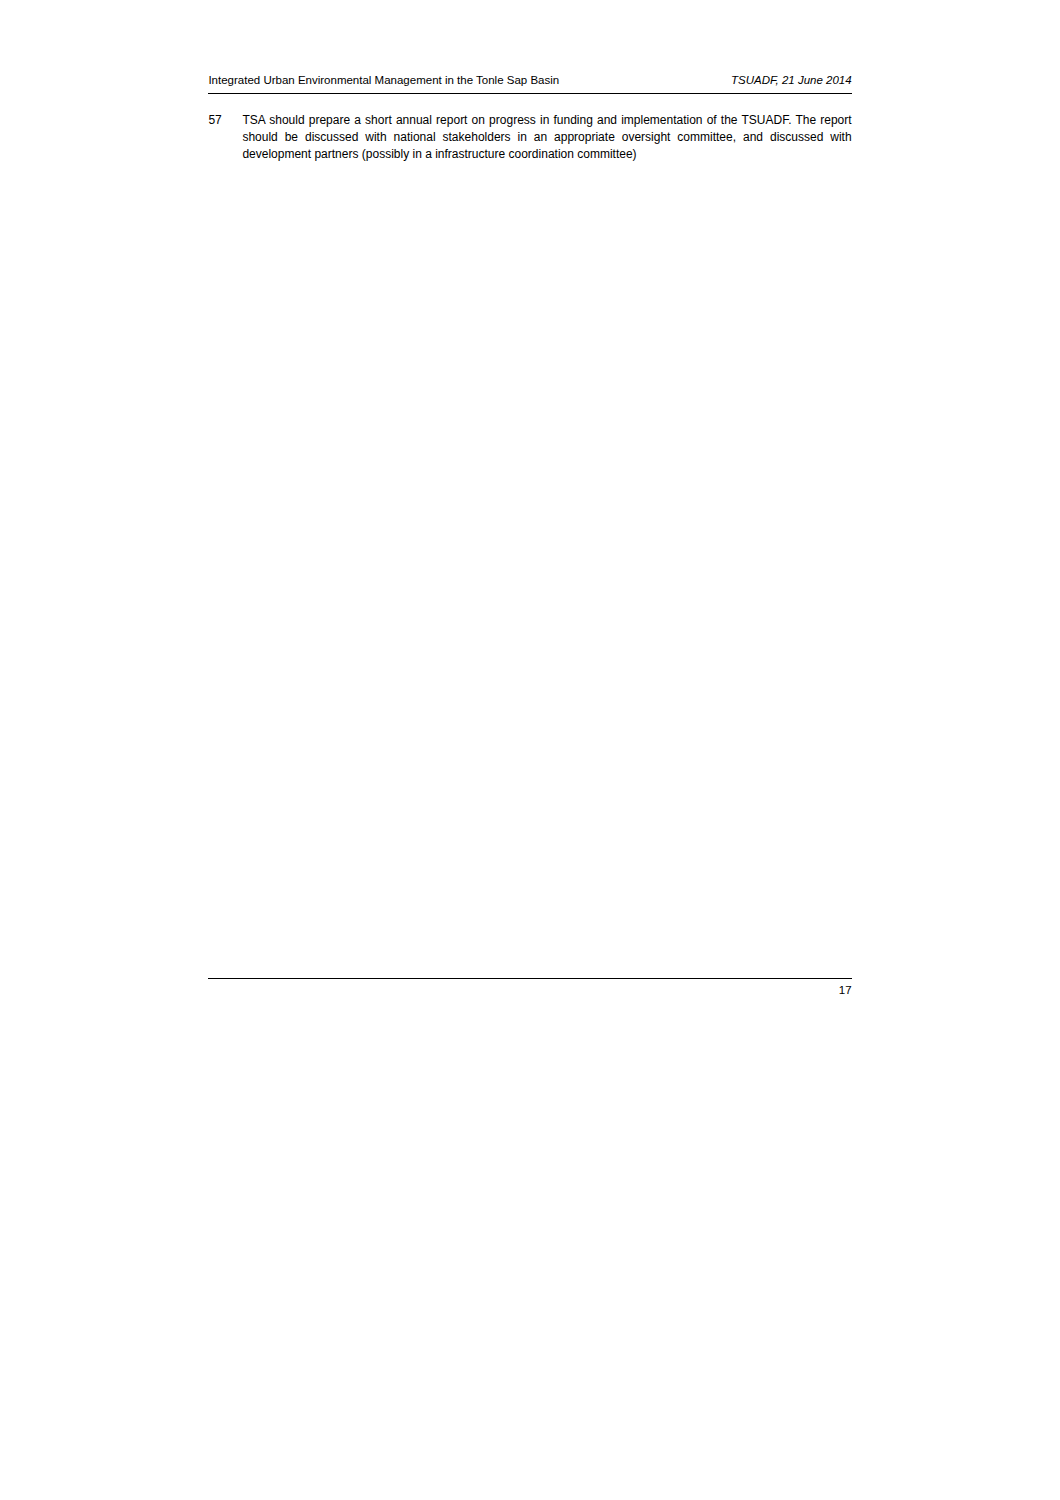Integrated Urban Environmental Management in the Tonle Sap Basin
TSUADF, 21 June 2014
57
TSA should prepare a short annual report on progress in funding and implementation of the TSUADF. The report should be discussed with national stakeholders in an appropriate oversight committee, and discussed with development partners (possibly in a infrastructure coordination committee)
17